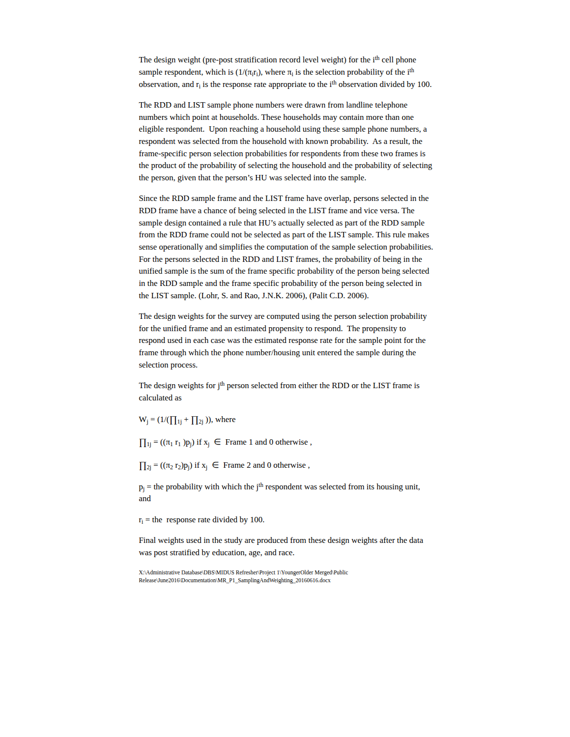The design weight (pre-post stratification record level weight) for the ith cell phone sample respondent, which is (1/(πiri), where πi is the selection probability of the ith observation, and ri is the response rate appropriate to the ith observation divided by 100.
The RDD and LIST sample phone numbers were drawn from landline telephone numbers which point at households. These households may contain more than one eligible respondent. Upon reaching a household using these sample phone numbers, a respondent was selected from the household with known probability. As a result, the frame-specific person selection probabilities for respondents from these two frames is the product of the probability of selecting the household and the probability of selecting the person, given that the person’s HU was selected into the sample.
Since the RDD sample frame and the LIST frame have overlap, persons selected in the RDD frame have a chance of being selected in the LIST frame and vice versa. The sample design contained a rule that HU’s actually selected as part of the RDD sample from the RDD frame could not be selected as part of the LIST sample. This rule makes sense operationally and simplifies the computation of the sample selection probabilities. For the persons selected in the RDD and LIST frames, the probability of being in the unified sample is the sum of the frame specific probability of the person being selected in the RDD sample and the frame specific probability of the person being selected in the LIST sample. (Lohr, S. and Rao, J.N.K. 2006), (Palit C.D. 2006).
The design weights for the survey are computed using the person selection probability for the unified frame and an estimated propensity to respond. The propensity to respond used in each case was the estimated response rate for the sample point for the frame through which the phone number/housing unit entered the sample during the selection process.
The design weights for jth person selected from either the RDD or the LIST frame is calculated as
Wj = (1/(∏1j + ∏2j )), where
∏1j = ((π1 r1 )pj) if xj ∈ Frame 1 and 0 otherwise ,
∏2j = ((π2 r2)pj) if xj ∈ Frame 2 and 0 otherwise ,
pj = the probability with which the jth respondent was selected from its housing unit, and
ri = the response rate divided by 100.
Final weights used in the study are produced from these design weights after the data was post stratified by education, age, and race.
X:\Administrative Database\DBS\MIDUS Refresher\Project 1\YoungerOlder Merged\Public Release\June2016\Documentation\MR_P1_SamplingAndWeighting_20160616.docx